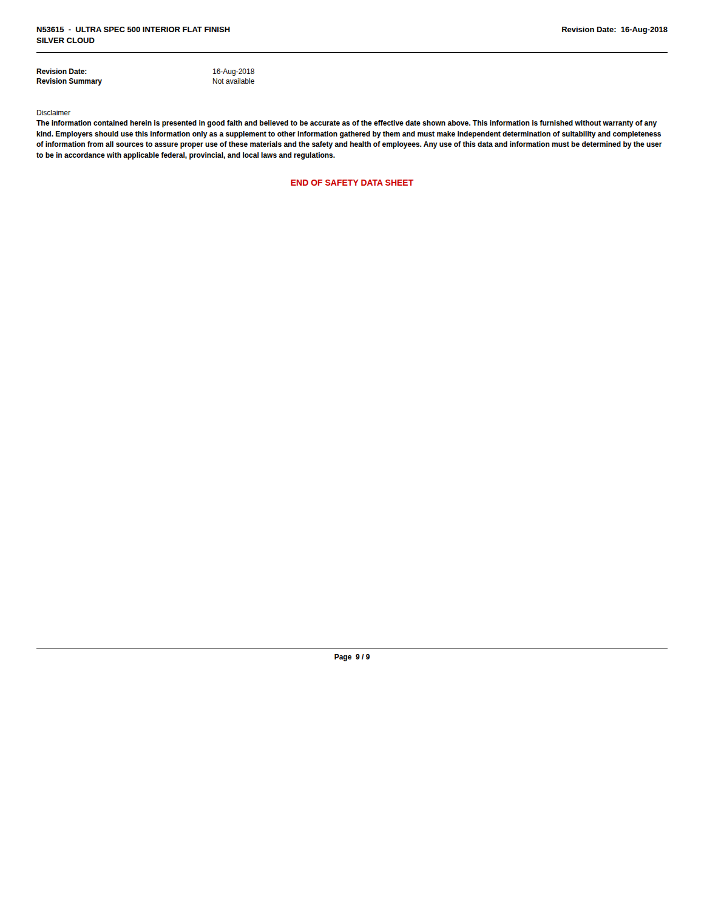N53615 - ULTRA SPEC 500 INTERIOR FLAT FINISH
SILVER CLOUD
Revision Date: 16-Aug-2018
| Revision Date: | 16-Aug-2018 |
| Revision Summary | Not available |
Disclaimer
The information contained herein is presented in good faith and believed to be accurate as of the effective date shown above. This information is furnished without warranty of any kind. Employers should use this information only as a supplement to other information gathered by them and must make independent determination of suitability and completeness of information from all sources to assure proper use of these materials and the safety and health of employees. Any use of this data and information must be determined by the user to be in accordance with applicable federal, provincial, and local laws and regulations.
END OF SAFETY DATA SHEET
Page 9 / 9